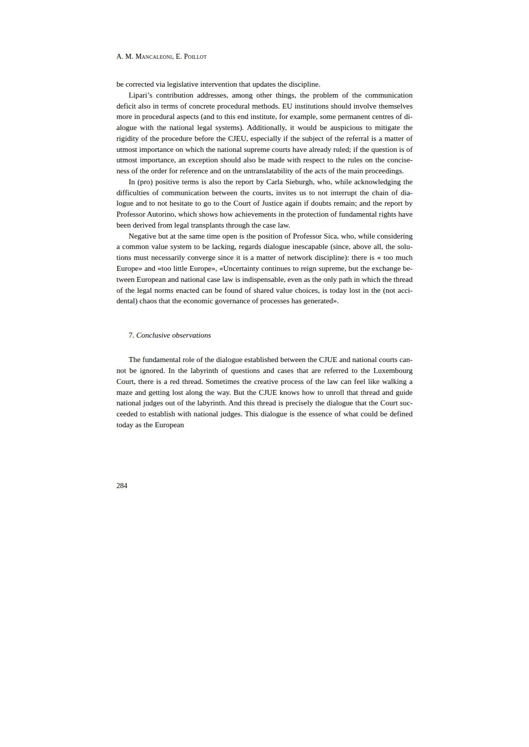A. M. Mancaleoni, E. Poillot
be corrected via legislative intervention that updates the discipline.
Lipari’s contribution addresses, among other things, the problem of the communication deficit also in terms of concrete procedural methods. EU institutions should involve themselves more in procedural aspects (and to this end institute, for example, some permanent centres of dialogue with the national legal systems). Additionally, it would be auspicious to mitigate the rigidity of the procedure before the CJEU, especially if the subject of the referral is a matter of utmost importance on which the national supreme courts have already ruled; if the question is of utmost importance, an exception should also be made with respect to the rules on the conciseness of the order for reference and on the untranslatability of the acts of the main proceedings.
In (pro) positive terms is also the report by Carla Sieburgh, who, while acknowledging the difficulties of communication between the courts, invites us to not interrupt the chain of dialogue and to not hesitate to go to the Court of Justice again if doubts remain; and the report by Professor Autorino, which shows how achievements in the protection of fundamental rights have been derived from legal transplants through the case law.
Negative but at the same time open is the position of Professor Sica, who, while considering a common value system to be lacking, regards dialogue inescapable (since, above all, the solutions must necessarily converge since it is a matter of network discipline): there is « too much Europe» and «too little Europe», «Uncertainty continues to reign supreme, but the exchange between European and national case law is indispensable, even as the only path in which the thread of the legal norms enacted can be found of shared value choices, is today lost in the (not accidental) chaos that the economic governance of processes has generated».
7. Conclusive observations
The fundamental role of the dialogue established between the CJUE and national courts cannot be ignored. In the labyrinth of questions and cases that are referred to the Luxembourg Court, there is a red thread. Sometimes the creative process of the law can feel like walking a maze and getting lost along the way. But the CJUE knows how to unroll that thread and guide national judges out of the labyrinth. And this thread is precisely the dialogue that the Court succeeded to establish with national judges. This dialogue is the essence of what could be defined today as the European
284